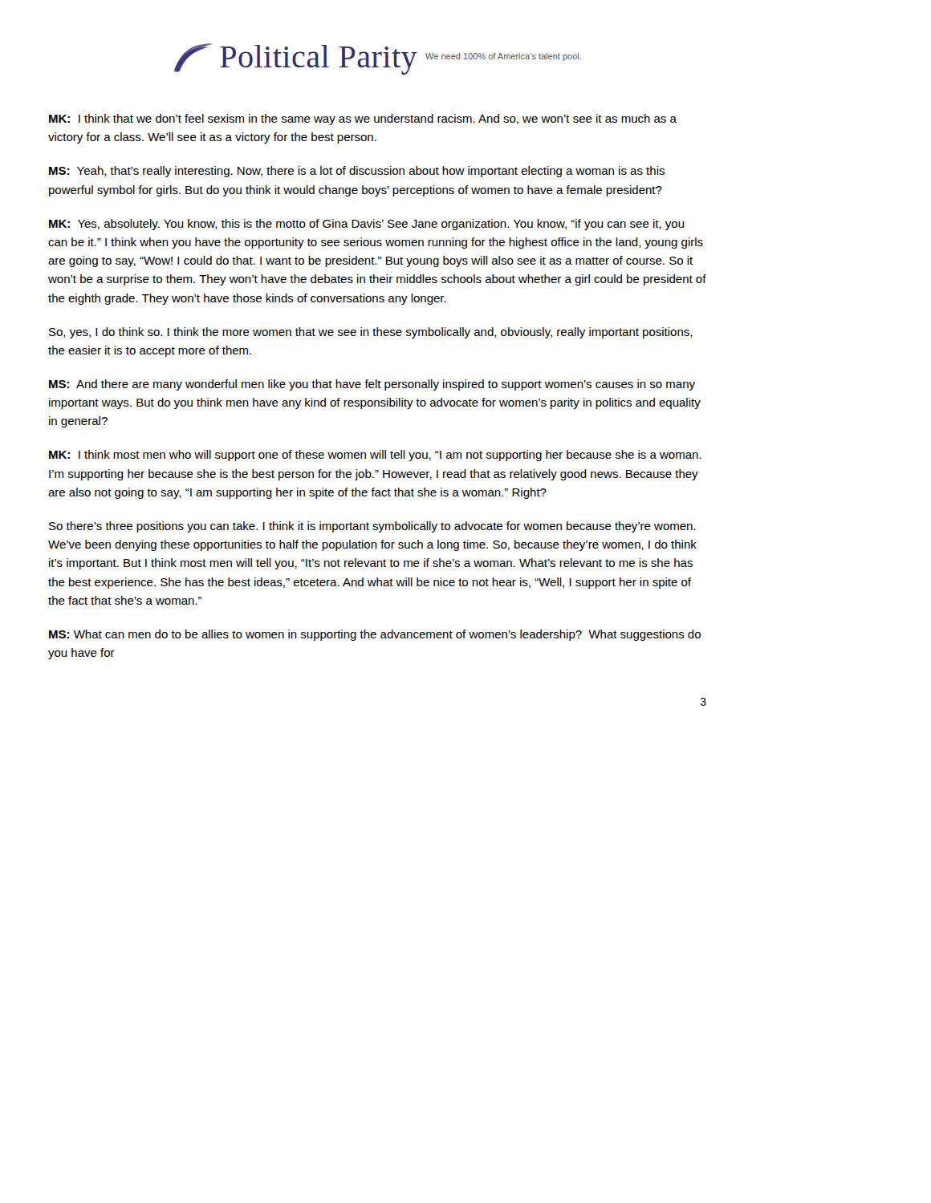Political Parity We need 100% of America’s talent pool.
MK: I think that we don’t feel sexism in the same way as we understand racism. And so, we won’t see it as much as a victory for a class. We’ll see it as a victory for the best person.
MS: Yeah, that’s really interesting. Now, there is a lot of discussion about how important electing a woman is as this powerful symbol for girls. But do you think it would change boys’ perceptions of women to have a female president?
MK: Yes, absolutely. You know, this is the motto of Gina Davis’ See Jane organization. You know, “if you can see it, you can be it.” I think when you have the opportunity to see serious women running for the highest office in the land, young girls are going to say, “Wow! I could do that. I want to be president.” But young boys will also see it as a matter of course. So it won’t be a surprise to them. They won’t have the debates in their middles schools about whether a girl could be president of the eighth grade. They won’t have those kinds of conversations any longer.
So, yes, I do think so. I think the more women that we see in these symbolically and, obviously, really important positions, the easier it is to accept more of them.
MS: And there are many wonderful men like you that have felt personally inspired to support women’s causes in so many important ways. But do you think men have any kind of responsibility to advocate for women’s parity in politics and equality in general?
MK: I think most men who will support one of these women will tell you, “I am not supporting her because she is a woman. I’m supporting her because she is the best person for the job.” However, I read that as relatively good news. Because they are also not going to say, “I am supporting her in spite of the fact that she is a woman.” Right?
So there’s three positions you can take. I think it is important symbolically to advocate for women because they’re women. We’ve been denying these opportunities to half the population for such a long time. So, because they’re women, I do think it’s important. But I think most men will tell you, “It’s not relevant to me if she’s a woman. What’s relevant to me is she has the best experience. She has the best ideas,” etcetera. And what will be nice to not hear is, “Well, I support her in spite of the fact that she’s a woman.”
MS: What can men do to be allies to women in supporting the advancement of women’s leadership? What suggestions do you have for
3